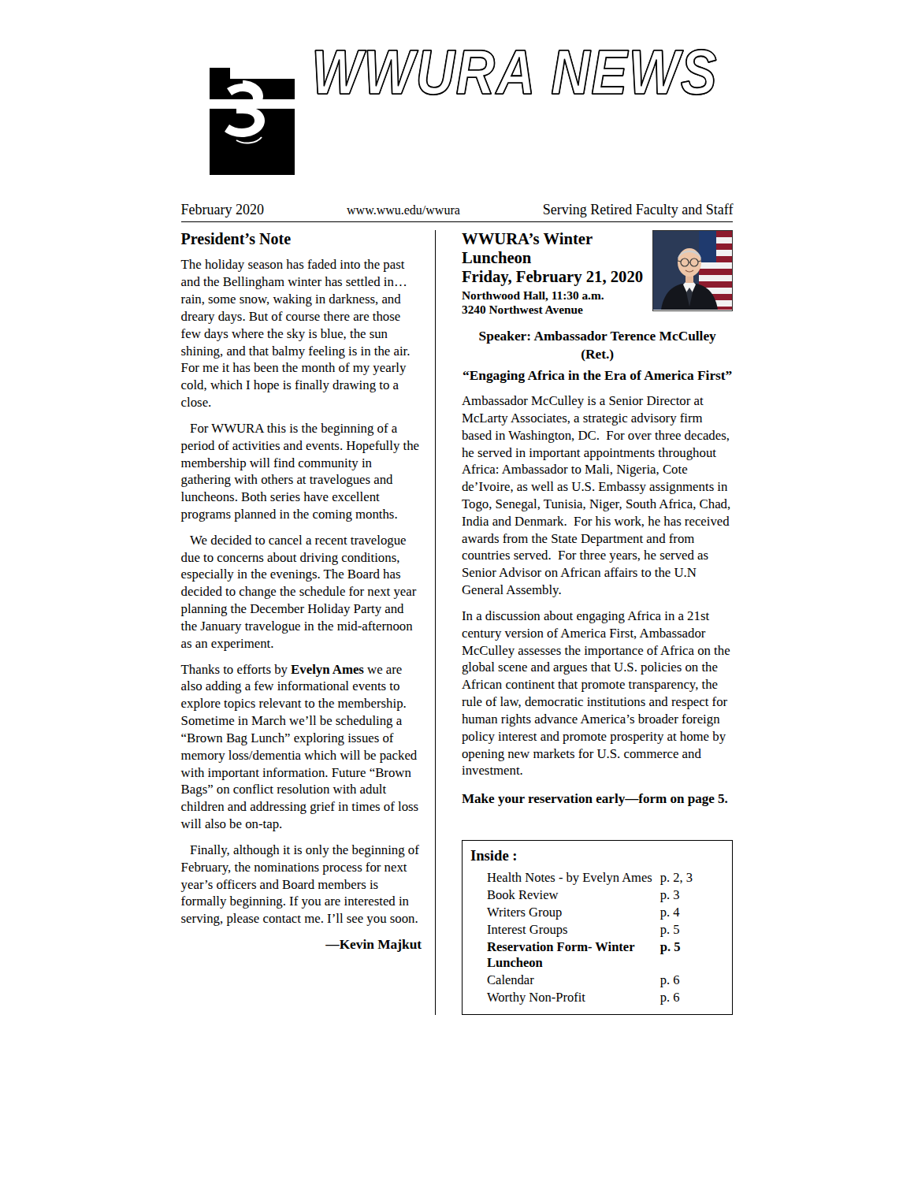WWURA NEWS
February 2020 www.wwu.edu/wwura Serving Retired Faculty and Staff
President’s Note
The holiday season has faded into the past and the Bellingham winter has settled in…rain, some snow, waking in darkness, and dreary days. But of course there are those few days where the sky is blue, the sun shining, and that balmy feeling is in the air. For me it has been the month of my yearly cold, which I hope is finally drawing to a close.
For WWURA this is the beginning of a period of activities and events. Hopefully the membership will find community in gathering with others at travelogues and luncheons. Both series have excellent programs planned in the coming months.
We decided to cancel a recent travelogue due to concerns about driving conditions, especially in the evenings. The Board has decided to change the schedule for next year planning the December Holiday Party and the January travelogue in the mid-afternoon as an experiment.
Thanks to efforts by Evelyn Ames we are also adding a few informational events to explore topics relevant to the membership. Sometime in March we’ll be scheduling a “Brown Bag Lunch” exploring issues of memory loss/dementia which will be packed with important information. Future “Brown Bags” on conflict resolution with adult children and addressing grief in times of loss will also be on-tap.
Finally, although it is only the beginning of February, the nominations process for next year’s officers and Board members is formally beginning. If you are interested in serving, please contact me. I’ll see you soon.
—Kevin Majkut
WWURA’s Winter Luncheon
Friday, February 21, 2020
Northwood Hall, 11:30 a.m.
3240 Northwest Avenue
Speaker: Ambassador Terence McCulley (Ret.)
“Engaging Africa in the Era of America First”
Ambassador McCulley is a Senior Director at McLarty Associates, a strategic advisory firm based in Washington, DC. For over three decades, he served in important appointments throughout Africa: Ambassador to Mali, Nigeria, Cote de’Ivoire, as well as U.S. Embassy assignments in Togo, Senegal, Tunisia, Niger, South Africa, Chad, India and Denmark. For his work, he has received awards from the State Department and from countries served. For three years, he served as Senior Advisor on African affairs to the U.N General Assembly.
In a discussion about engaging Africa in a 21st century version of America First, Ambassador McCulley assesses the importance of Africa on the global scene and argues that U.S. policies on the African continent that promote transparency, the rule of law, democratic institutions and respect for human rights advance America’s broader foreign policy interest and promote prosperity at home by opening new markets for U.S. commerce and investment.
Make your reservation early—form on page 5.
Inside :
| Health Notes - by Evelyn Ames | p. 2, 3 |
| Book Review | p. 3 |
| Writers Group | p. 4 |
| Interest Groups | p. 5 |
| Reservation Form- Winter Luncheon | p. 5 |
| Calendar | p. 6 |
| Worthy Non-Profit | p. 6 |